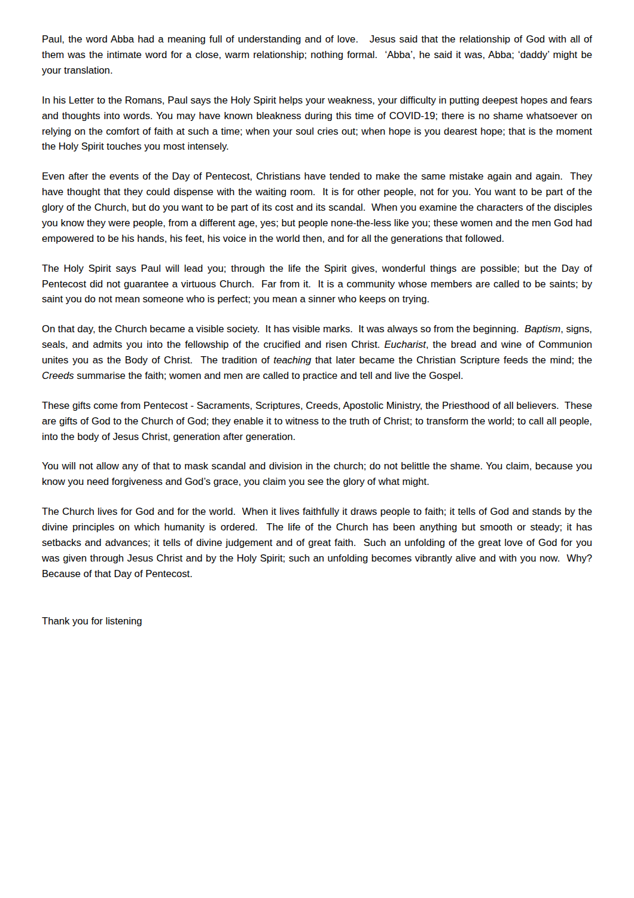Paul, the word Abba had a meaning full of understanding and of love. Jesus said that the relationship of God with all of them was the intimate word for a close, warm relationship; nothing formal. ‘Abba’, he said it was, Abba; ‘daddy’ might be your translation.
In his Letter to the Romans, Paul says the Holy Spirit helps your weakness, your difficulty in putting deepest hopes and fears and thoughts into words. You may have known bleakness during this time of COVID-19; there is no shame whatsoever on relying on the comfort of faith at such a time; when your soul cries out; when hope is you dearest hope; that is the moment the Holy Spirit touches you most intensely.
Even after the events of the Day of Pentecost, Christians have tended to make the same mistake again and again. They have thought that they could dispense with the waiting room. It is for other people, not for you. You want to be part of the glory of the Church, but do you want to be part of its cost and its scandal. When you examine the characters of the disciples you know they were people, from a different age, yes; but people none-the-less like you; these women and the men God had empowered to be his hands, his feet, his voice in the world then, and for all the generations that followed.
The Holy Spirit says Paul will lead you; through the life the Spirit gives, wonderful things are possible; but the Day of Pentecost did not guarantee a virtuous Church. Far from it. It is a community whose members are called to be saints; by saint you do not mean someone who is perfect; you mean a sinner who keeps on trying.
On that day, the Church became a visible society. It has visible marks. It was always so from the beginning. Baptism, signs, seals, and admits you into the fellowship of the crucified and risen Christ. Eucharist, the bread and wine of Communion unites you as the Body of Christ. The tradition of teaching that later became the Christian Scripture feeds the mind; the Creeds summarise the faith; women and men are called to practice and tell and live the Gospel.
These gifts come from Pentecost - Sacraments, Scriptures, Creeds, Apostolic Ministry, the Priesthood of all believers. These are gifts of God to the Church of God; they enable it to witness to the truth of Christ; to transform the world; to call all people, into the body of Jesus Christ, generation after generation.
You will not allow any of that to mask scandal and division in the church; do not belittle the shame. You claim, because you know you need forgiveness and God’s grace, you claim you see the glory of what might.
The Church lives for God and for the world. When it lives faithfully it draws people to faith; it tells of God and stands by the divine principles on which humanity is ordered. The life of the Church has been anything but smooth or steady; it has setbacks and advances; it tells of divine judgement and of great faith. Such an unfolding of the great love of God for you was given through Jesus Christ and by the Holy Spirit; such an unfolding becomes vibrantly alive and with you now. Why? Because of that Day of Pentecost.
Thank you for listening